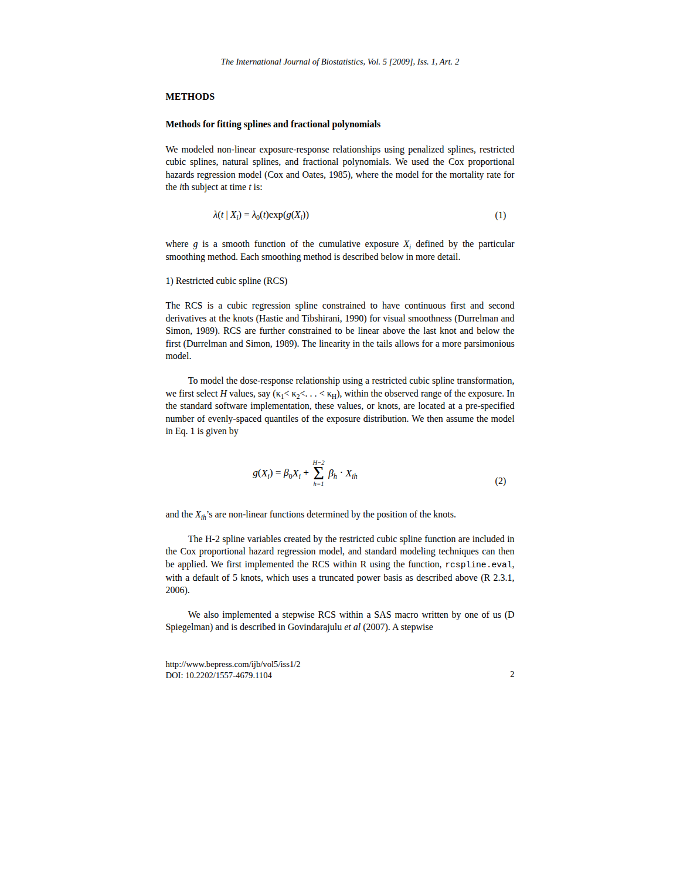The International Journal of Biostatistics, Vol. 5 [2009], Iss. 1, Art. 2
METHODS
Methods for fitting splines and fractional polynomials
We modeled non-linear exposure-response relationships using penalized splines, restricted cubic splines, natural splines, and fractional polynomials. We used the Cox proportional hazards regression model (Cox and Oates, 1985), where the model for the mortality rate for the ith subject at time t is:
λ(t | Xi) = λ0(t)exp(g(Xi)) (1)
where g is a smooth function of the cumulative exposure Xi defined by the particular smoothing method. Each smoothing method is described below in more detail.
1) Restricted cubic spline (RCS)
The RCS is a cubic regression spline constrained to have continuous first and second derivatives at the knots (Hastie and Tibshirani, 1990) for visual smoothness (Durrelman and Simon, 1989). RCS are further constrained to be linear above the last knot and below the first (Durrelman and Simon, 1989). The linearity in the tails allows for a more parsimonious model.
To model the dose-response relationship using a restricted cubic spline transformation, we first select H values, say (κ1< κ2<. . . < κH), within the observed range of the exposure. In the standard software implementation, these values, or knots, are located at a pre-specified number of evenly-spaced quantiles of the exposure distribution. We then assume the model in Eq. 1 is given by
g(Xi) = β0Xi + H−2 Σ h=1 βh · Xih (2)
and the Xih’s are non-linear functions determined by the position of the knots.
The H-2 spline variables created by the restricted cubic spline function are included in the Cox proportional hazard regression model, and standard modeling techniques can then be applied. We first implemented the RCS within R using the function, rcspline.eval, with a default of 5 knots, which uses a truncated power basis as described above (R 2.3.1, 2006).
We also implemented a stepwise RCS within a SAS macro written by one of us (D Spiegelman) and is described in Govindarajulu et al (2007). A stepwise
http://www.bepress.com/ijb/vol5/iss1/2
DOI: 10.2202/1557-4679.1104
2